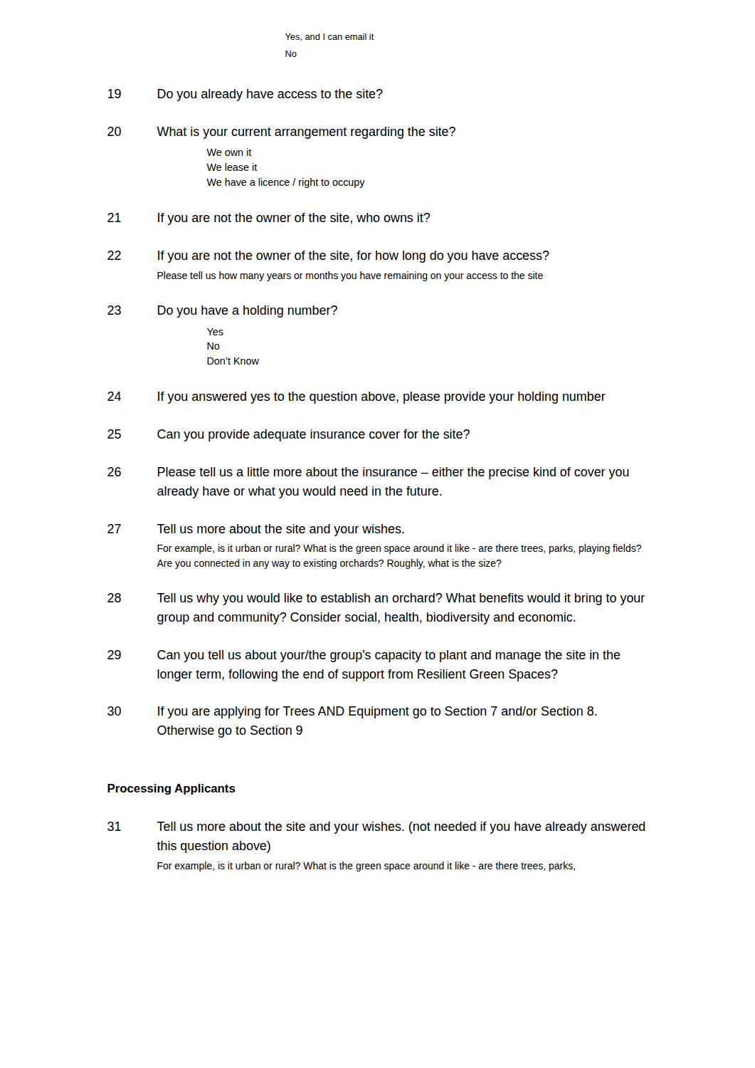Yes, and I can email it
No
19 Do you already have access to the site?
20 What is your current arrangement regarding the site?
We own it
We lease it
We have a licence / right to occupy
21 If you are not the owner of the site, who owns it?
22 If you are not the owner of the site, for how long do you have access? Please tell us how many years or months you have remaining on your access to the site
23 Do you have a holding number?
Yes
No
Don’t Know
24 If you answered yes to the question above, please provide your holding number
25 Can you provide adequate insurance cover for the site?
26 Please tell us a little more about the insurance – either the precise kind of cover you already have or what you would need in the future.
27 Tell us more about the site and your wishes. For example, is it urban or rural? What is the green space around it like - are there trees, parks, playing fields? Are you connected in any way to existing orchards? Roughly, what is the size?
28 Tell us why you would like to establish an orchard? What benefits would it bring to your group and community? Consider social, health, biodiversity and economic.
29 Can you tell us about your/the group's capacity to plant and manage the site in the longer term, following the end of support from Resilient Green Spaces?
30 If you are applying for Trees AND Equipment go to Section 7 and/or Section 8. Otherwise go to Section 9
Processing Applicants
31 Tell us more about the site and your wishes. (not needed if you have already answered this question above) For example, is it urban or rural? What is the green space around it like - are there trees, parks,